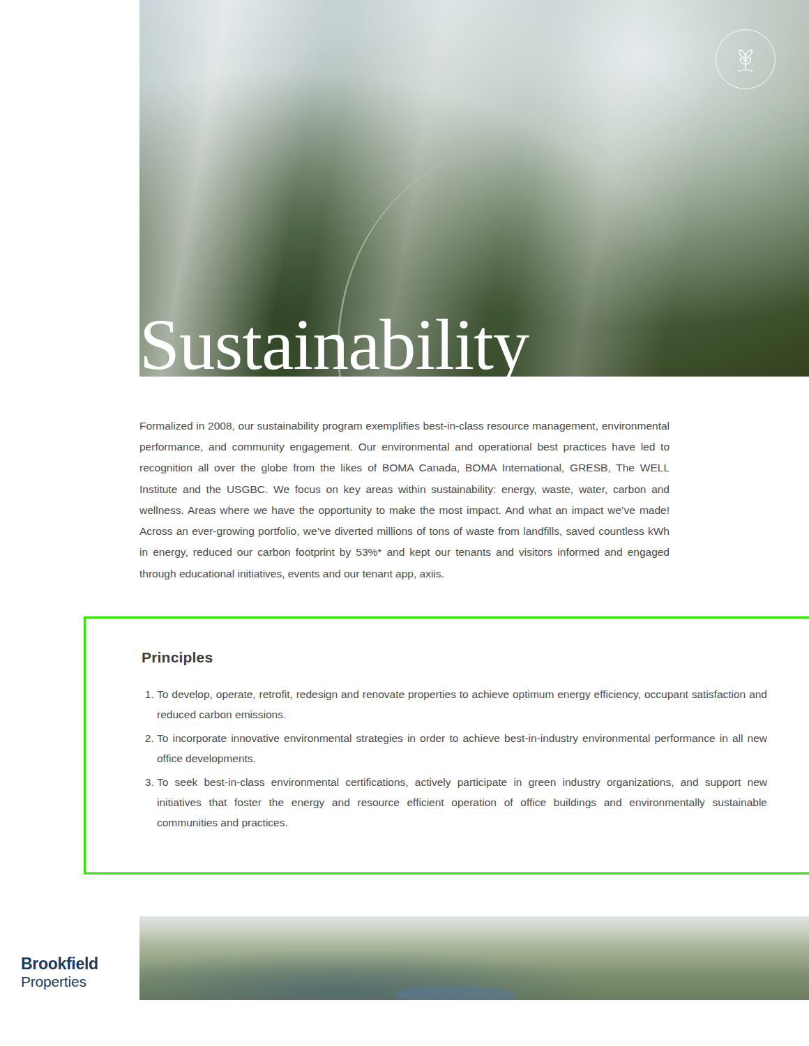Sustainability
Formalized in 2008, our sustainability program exemplifies best-in-class resource management, environmental performance, and community engagement. Our environmental and operational best practices have led to recognition all over the globe from the likes of BOMA Canada, BOMA International, GRESB, The WELL Institute and the USGBC. We focus on key areas within sustainability: energy, waste, water, carbon and wellness. Areas where we have the opportunity to make the most impact. And what an impact we’ve made! Across an ever-growing portfolio, we’ve diverted millions of tons of waste from landfills, saved countless kWh in energy, reduced our carbon footprint by 53%* and kept our tenants and visitors informed and engaged through educational initiatives, events and our tenant app, axiis.
Principles
To develop, operate, retrofit, redesign and renovate properties to achieve optimum energy efficiency, occupant satisfaction and reduced carbon emissions.
To incorporate innovative environmental strategies in order to achieve best-in-industry environmental performance in all new office developments.
To seek best-in-class environmental certifications, actively participate in green industry organizations, and support new initiatives that foster the energy and resource efficient operation of office buildings and environmentally sustainable communities and practices.
Brookfield
Properties